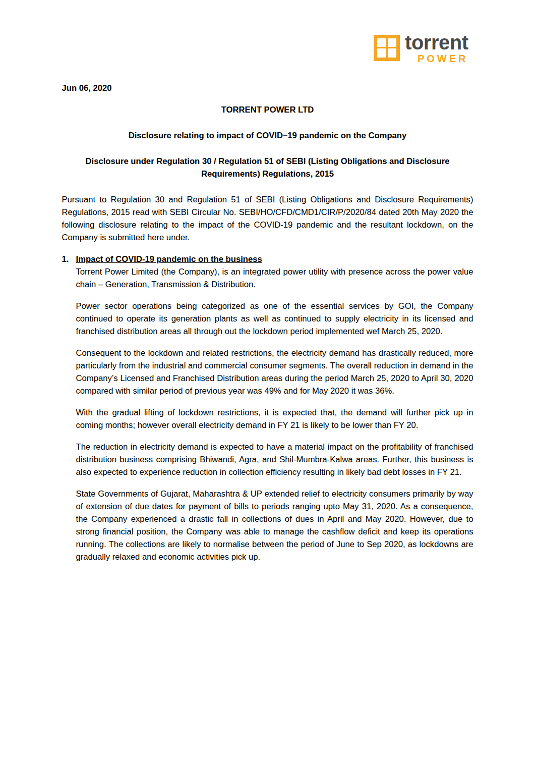torrent POWER
Jun 06, 2020
TORRENT POWER LTD
Disclosure relating to impact of COVID–19 pandemic on the Company
Disclosure under Regulation 30 / Regulation 51 of SEBI (Listing Obligations and Disclosure Requirements) Regulations, 2015
Pursuant to Regulation 30 and Regulation 51 of SEBI (Listing Obligations and Disclosure Requirements) Regulations, 2015 read with SEBI Circular No. SEBI/HO/CFD/CMD1/CIR/P/2020/84 dated 20th May 2020 the following disclosure relating to the impact of the COVID-19 pandemic and the resultant lockdown, on the Company is submitted here under.
Impact of COVID-19 pandemic on the business
Torrent Power Limited (the Company), is an integrated power utility with presence across the power value chain – Generation, Transmission & Distribution.
Power sector operations being categorized as one of the essential services by GOI, the Company continued to operate its generation plants as well as continued to supply electricity in its licensed and franchised distribution areas all through out the lockdown period implemented wef March 25, 2020.
Consequent to the lockdown and related restrictions, the electricity demand has drastically reduced, more particularly from the industrial and commercial consumer segments. The overall reduction in demand in the Company’s Licensed and Franchised Distribution areas during the period March 25, 2020 to April 30, 2020 compared with similar period of previous year was 49% and for May 2020 it was 36%.
With the gradual lifting of lockdown restrictions, it is expected that, the demand will further pick up in coming months; however overall electricity demand in FY 21 is likely to be lower than FY 20.
The reduction in electricity demand is expected to have a material impact on the profitability of franchised distribution business comprising Bhiwandi, Agra, and Shil-Mumbra-Kalwa areas. Further, this business is also expected to experience reduction in collection efficiency resulting in likely bad debt losses in FY 21.
State Governments of Gujarat, Maharashtra & UP extended relief to electricity consumers primarily by way of extension of due dates for payment of bills to periods ranging upto May 31, 2020. As a consequence, the Company experienced a drastic fall in collections of dues in April and May 2020. However, due to strong financial position, the Company was able to manage the cashflow deficit and keep its operations running. The collections are likely to normalise between the period of June to Sep 2020, as lockdowns are gradually relaxed and economic activities pick up.